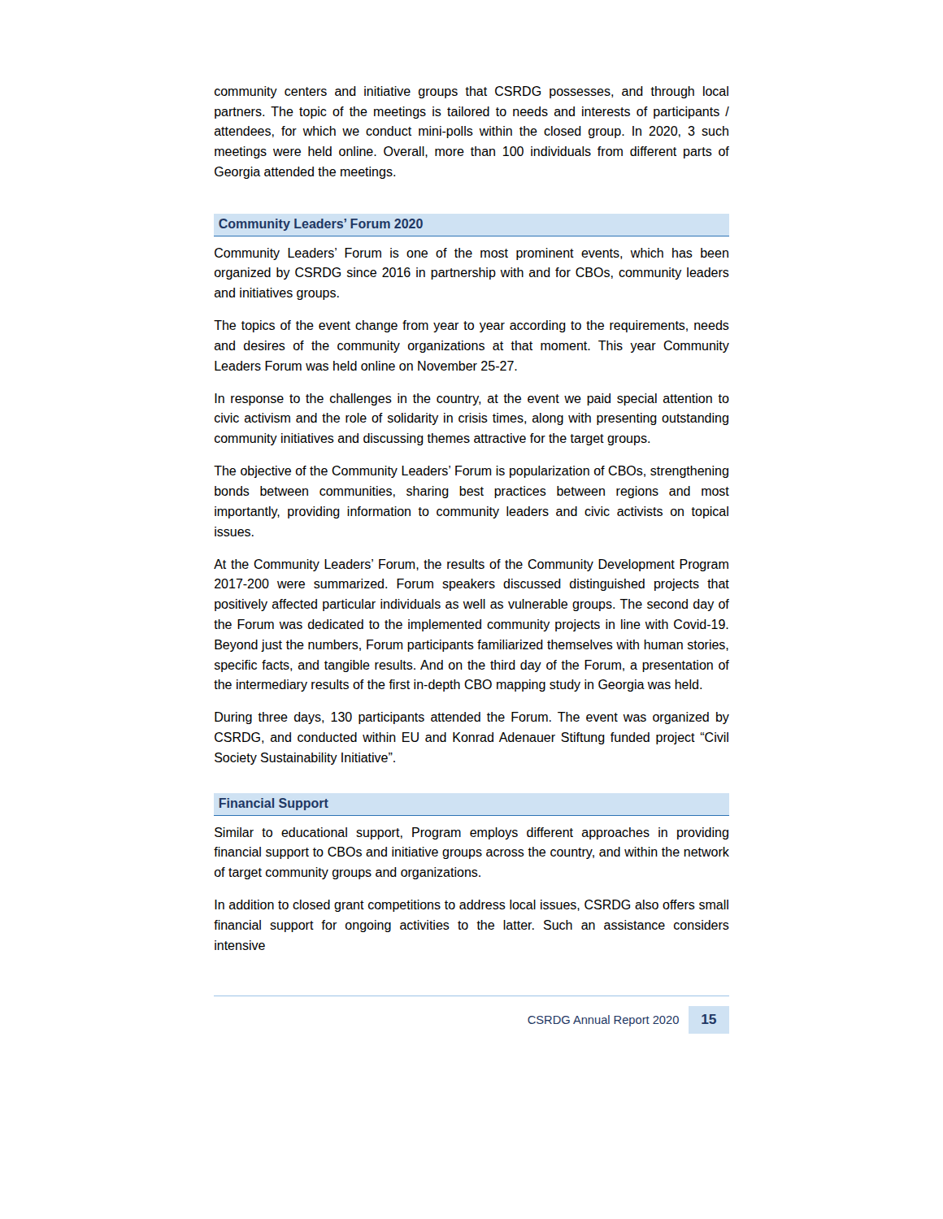community centers and initiative groups that CSRDG possesses, and through local partners. The topic of the meetings is tailored to needs and interests of participants / attendees, for which we conduct mini-polls within the closed group. In 2020, 3 such meetings were held online. Overall, more than 100 individuals from different parts of Georgia attended the meetings.
Community Leaders’ Forum 2020
Community Leaders’ Forum is one of the most prominent events, which has been organized by CSRDG since 2016 in partnership with and for CBOs, community leaders and initiatives groups.
The topics of the event change from year to year according to the requirements, needs and desires of the community organizations at that moment. This year Community Leaders Forum was held online on November 25-27.
In response to the challenges in the country, at the event we paid special attention to civic activism and the role of solidarity in crisis times, along with presenting outstanding community initiatives and discussing themes attractive for the target groups.
The objective of the Community Leaders’ Forum is popularization of CBOs, strengthening bonds between communities, sharing best practices between regions and most importantly, providing information to community leaders and civic activists on topical issues.
At the Community Leaders’ Forum, the results of the Community Development Program 2017-200 were summarized. Forum speakers discussed distinguished projects that positively affected particular individuals as well as vulnerable groups. The second day of the Forum was dedicated to the implemented community projects in line with Covid-19. Beyond just the numbers, Forum participants familiarized themselves with human stories, specific facts, and tangible results. And on the third day of the Forum, a presentation of the intermediary results of the first in-depth CBO mapping study in Georgia was held.
During three days, 130 participants attended the Forum. The event was organized by CSRDG, and conducted within EU and Konrad Adenauer Stiftung funded project “Civil Society Sustainability Initiative”.
Financial Support
Similar to educational support, Program employs different approaches in providing financial support to CBOs and initiative groups across the country, and within the network of target community groups and organizations.
In addition to closed grant competitions to address local issues, CSRDG also offers small financial support for ongoing activities to the latter. Such an assistance considers intensive
CSRDG Annual Report 2020
15